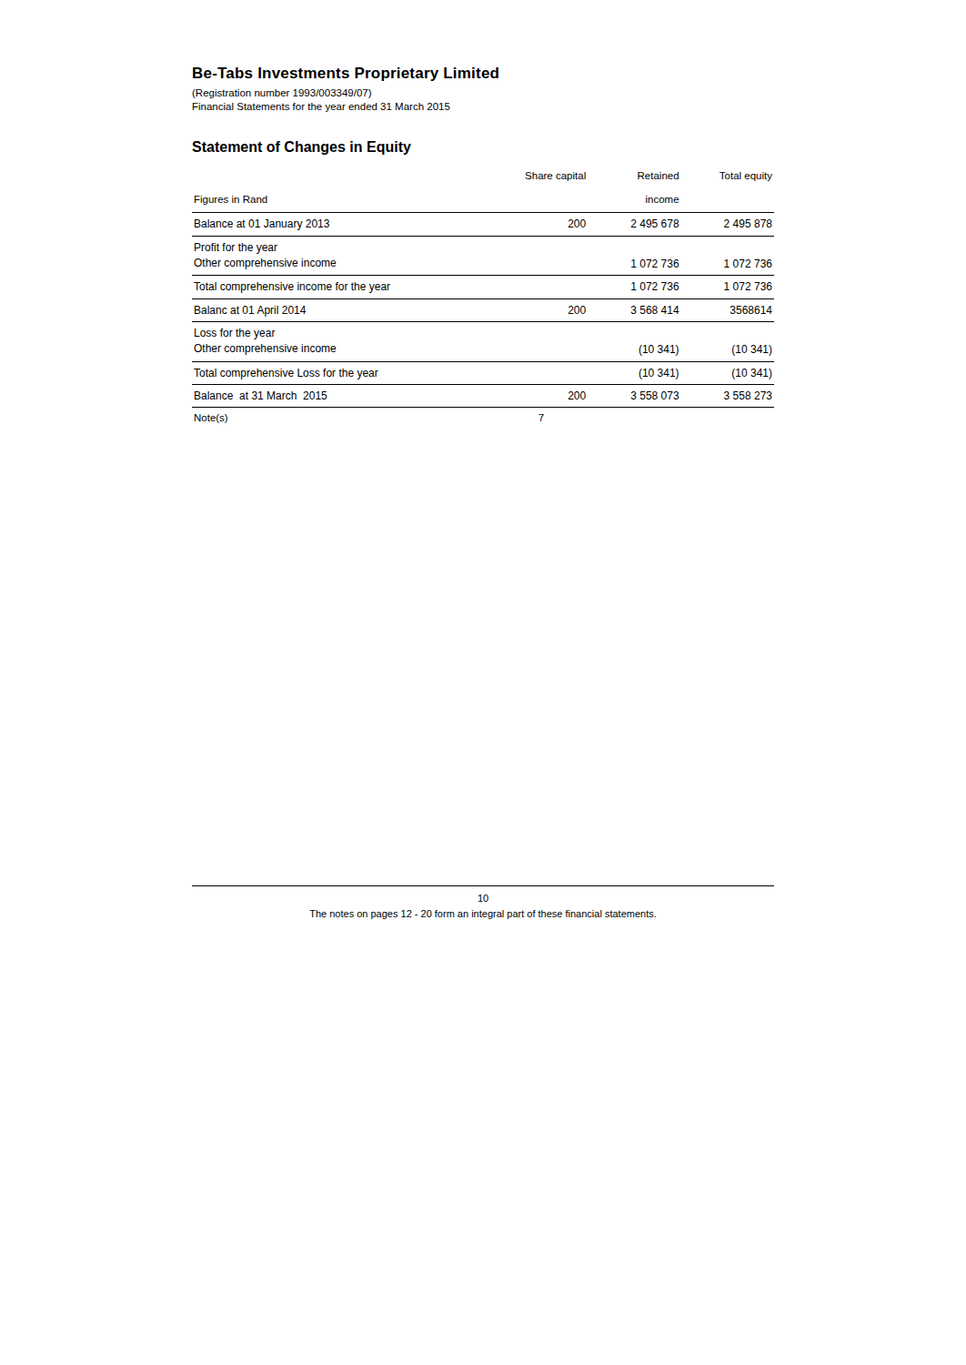Be-Tabs Investments Proprietary Limited
(Registration number 1993/003349/07)
Financial Statements for the year ended 31 March 2015
Statement of Changes in Equity
| | Share capital | Retained | Total equity |
| --- | --- | --- | --- |
| Figures in Rand | | income | |
| Balance at 01 January 2013 | 200 | 2 495 678 | 2 495 878 |
| Profit for the year Other comprehensive income | | 1 072 736 | 1 072 736 |
| Total comprehensive income for the year | | 1 072 736 | 1 072 736 |
| Balanc at 01 April 2014 | 200 | 3 568 414 | 3568614 |
| Loss for the year Other comprehensive income | | (10 341) | (10 341) |
| Total comprehensive Loss for the year | | (10 341) | (10 341) |
| Balance at 31 March 2015 | 200 | 3 558 073 | 3 558 273 |
| Note(s) | 7 | | |
10
The notes on pages 12 - 20 form an integral part of these financial statements.